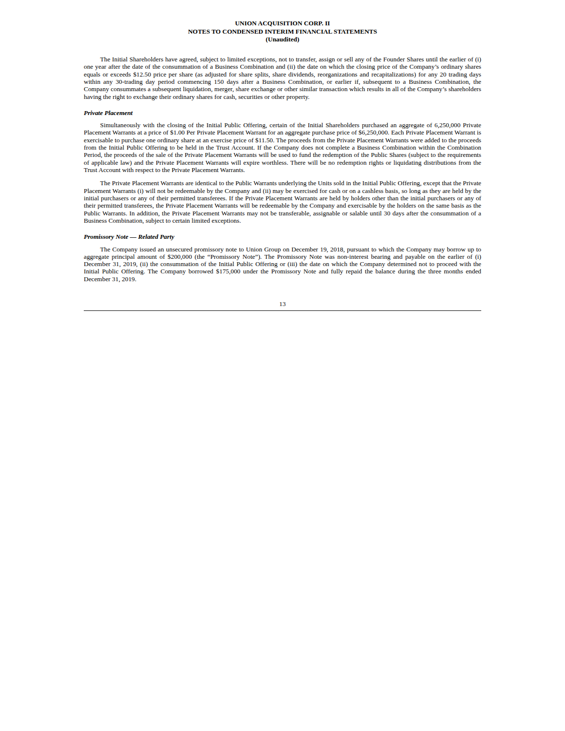UNION ACQUISITION CORP. II
NOTES TO CONDENSED INTERIM FINANCIAL STATEMENTS
(Unaudited)
The Initial Shareholders have agreed, subject to limited exceptions, not to transfer, assign or sell any of the Founder Shares until the earlier of (i) one year after the date of the consummation of a Business Combination and (ii) the date on which the closing price of the Company’s ordinary shares equals or exceeds $12.50 price per share (as adjusted for share splits, share dividends, reorganizations and recapitalizations) for any 20 trading days within any 30-trading day period commencing 150 days after a Business Combination, or earlier if, subsequent to a Business Combination, the Company consummates a subsequent liquidation, merger, share exchange or other similar transaction which results in all of the Company’s shareholders having the right to exchange their ordinary shares for cash, securities or other property.
Private Placement
Simultaneously with the closing of the Initial Public Offering, certain of the Initial Shareholders purchased an aggregate of 6,250,000 Private Placement Warrants at a price of $1.00 Per Private Placement Warrant for an aggregate purchase price of $6,250,000. Each Private Placement Warrant is exercisable to purchase one ordinary share at an exercise price of $11.50. The proceeds from the Private Placement Warrants were added to the proceeds from the Initial Public Offering to be held in the Trust Account. If the Company does not complete a Business Combination within the Combination Period, the proceeds of the sale of the Private Placement Warrants will be used to fund the redemption of the Public Shares (subject to the requirements of applicable law) and the Private Placement Warrants will expire worthless. There will be no redemption rights or liquidating distributions from the Trust Account with respect to the Private Placement Warrants.
The Private Placement Warrants are identical to the Public Warrants underlying the Units sold in the Initial Public Offering, except that the Private Placement Warrants (i) will not be redeemable by the Company and (ii) may be exercised for cash or on a cashless basis, so long as they are held by the initial purchasers or any of their permitted transferees. If the Private Placement Warrants are held by holders other than the initial purchasers or any of their permitted transferees, the Private Placement Warrants will be redeemable by the Company and exercisable by the holders on the same basis as the Public Warrants. In addition, the Private Placement Warrants may not be transferable, assignable or salable until 30 days after the consummation of a Business Combination, subject to certain limited exceptions.
Promissory Note — Related Party
The Company issued an unsecured promissory note to Union Group on December 19, 2018, pursuant to which the Company may borrow up to aggregate principal amount of $200,000 (the “Promissory Note”). The Promissory Note was non-interest bearing and payable on the earlier of (i) December 31, 2019, (ii) the consummation of the Initial Public Offering or (iii) the date on which the Company determined not to proceed with the Initial Public Offering. The Company borrowed $175,000 under the Promissory Note and fully repaid the balance during the three months ended December 31, 2019.
13